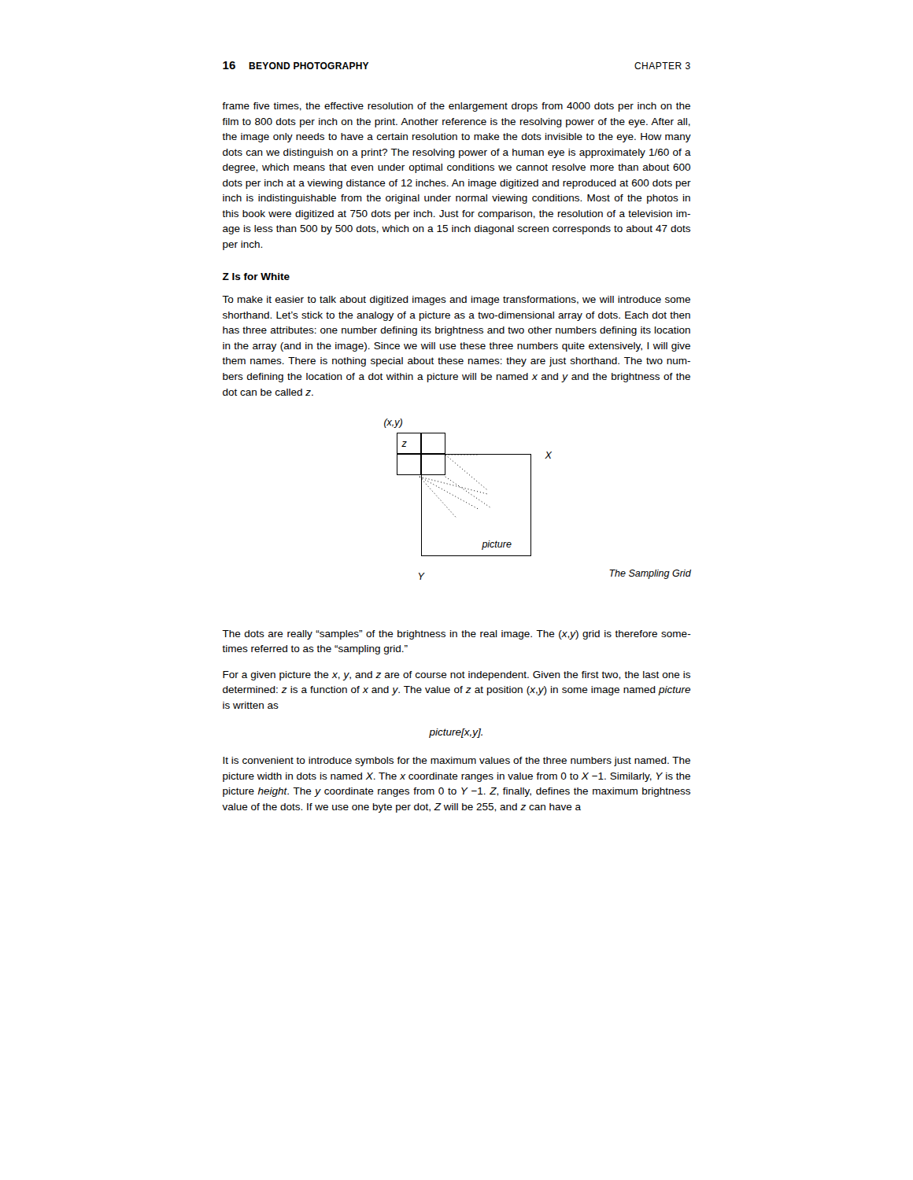16 BEYOND PHOTOGRAPHY
CHAPTER 3
frame five times, the effective resolution of the enlargement drops from 4000 dots per inch on the film to 800 dots per inch on the print. Another reference is the resolving power of the eye. After all, the image only needs to have a certain resolution to make the dots invisible to the eye. How many dots can we distinguish on a print? The resolving power of a human eye is approximately 1/60 of a degree, which means that even under optimal conditions we cannot resolve more than about 600 dots per inch at a viewing distance of 12 inches. An image digitized and reproduced at 600 dots per inch is indistinguishable from the original under normal viewing conditions. Most of the photos in this book were digitized at 750 dots per inch. Just for comparison, the resolution of a television image is less than 500 by 500 dots, which on a 15 inch diagonal screen corresponds to about 47 dots per inch.
Z Is for White
To make it easier to talk about digitized images and image transformations, we will introduce some shorthand. Let’s stick to the analogy of a picture as a two-dimensional array of dots. Each dot then has three attributes: one number defining its brightness and two other numbers defining its location in the array (and in the image). Since we will use these three numbers quite extensively, I will give them names. There is nothing special about these names: they are just shorthand. The two numbers defining the location of a dot within a picture will be named x and y and the brightness of the dot can be called z.
(x,y)
z
X
Y
picture
The Sampling Grid
The dots are really “samples” of the brightness in the real image. The (x,y) grid is therefore sometimes referred to as the “sampling grid.”
For a given picture the x, y, and z are of course not independent. Given the first two, the last one is determined: z is a function of x and y. The value of z at position (x,y) in some image named picture is written as
picture[x,y].
It is convenient to introduce symbols for the maximum values of the three numbers just named. The picture width in dots is named X. The x coordinate ranges in value from 0 to X −1. Similarly, Y is the picture height. The y coordinate ranges from 0 to Y −1. Z, finally, defines the maximum brightness value of the dots. If we use one byte per dot, Z will be 255, and z can have a